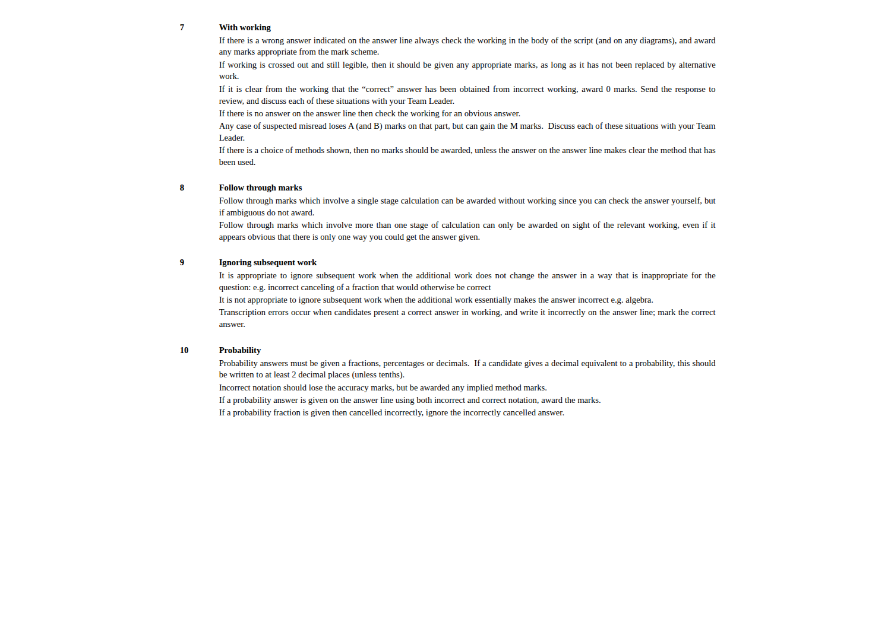7
With working
If there is a wrong answer indicated on the answer line always check the working in the body of the script (and on any diagrams), and award any marks appropriate from the mark scheme.
If working is crossed out and still legible, then it should be given any appropriate marks, as long as it has not been replaced by alternative work.
If it is clear from the working that the “correct” answer has been obtained from incorrect working, award 0 marks. Send the response to review, and discuss each of these situations with your Team Leader.
If there is no answer on the answer line then check the working for an obvious answer.
Any case of suspected misread loses A (and B) marks on that part, but can gain the M marks. Discuss each of these situations with your Team Leader.
If there is a choice of methods shown, then no marks should be awarded, unless the answer on the answer line makes clear the method that has been used.
8
Follow through marks
Follow through marks which involve a single stage calculation can be awarded without working since you can check the answer yourself, but if ambiguous do not award.
Follow through marks which involve more than one stage of calculation can only be awarded on sight of the relevant working, even if it appears obvious that there is only one way you could get the answer given.
9
Ignoring subsequent work
It is appropriate to ignore subsequent work when the additional work does not change the answer in a way that is inappropriate for the question: e.g. incorrect canceling of a fraction that would otherwise be correct
It is not appropriate to ignore subsequent work when the additional work essentially makes the answer incorrect e.g. algebra.
Transcription errors occur when candidates present a correct answer in working, and write it incorrectly on the answer line; mark the correct answer.
10
Probability
Probability answers must be given a fractions, percentages or decimals. If a candidate gives a decimal equivalent to a probability, this should be written to at least 2 decimal places (unless tenths).
Incorrect notation should lose the accuracy marks, but be awarded any implied method marks.
If a probability answer is given on the answer line using both incorrect and correct notation, award the marks.
If a probability fraction is given then cancelled incorrectly, ignore the incorrectly cancelled answer.